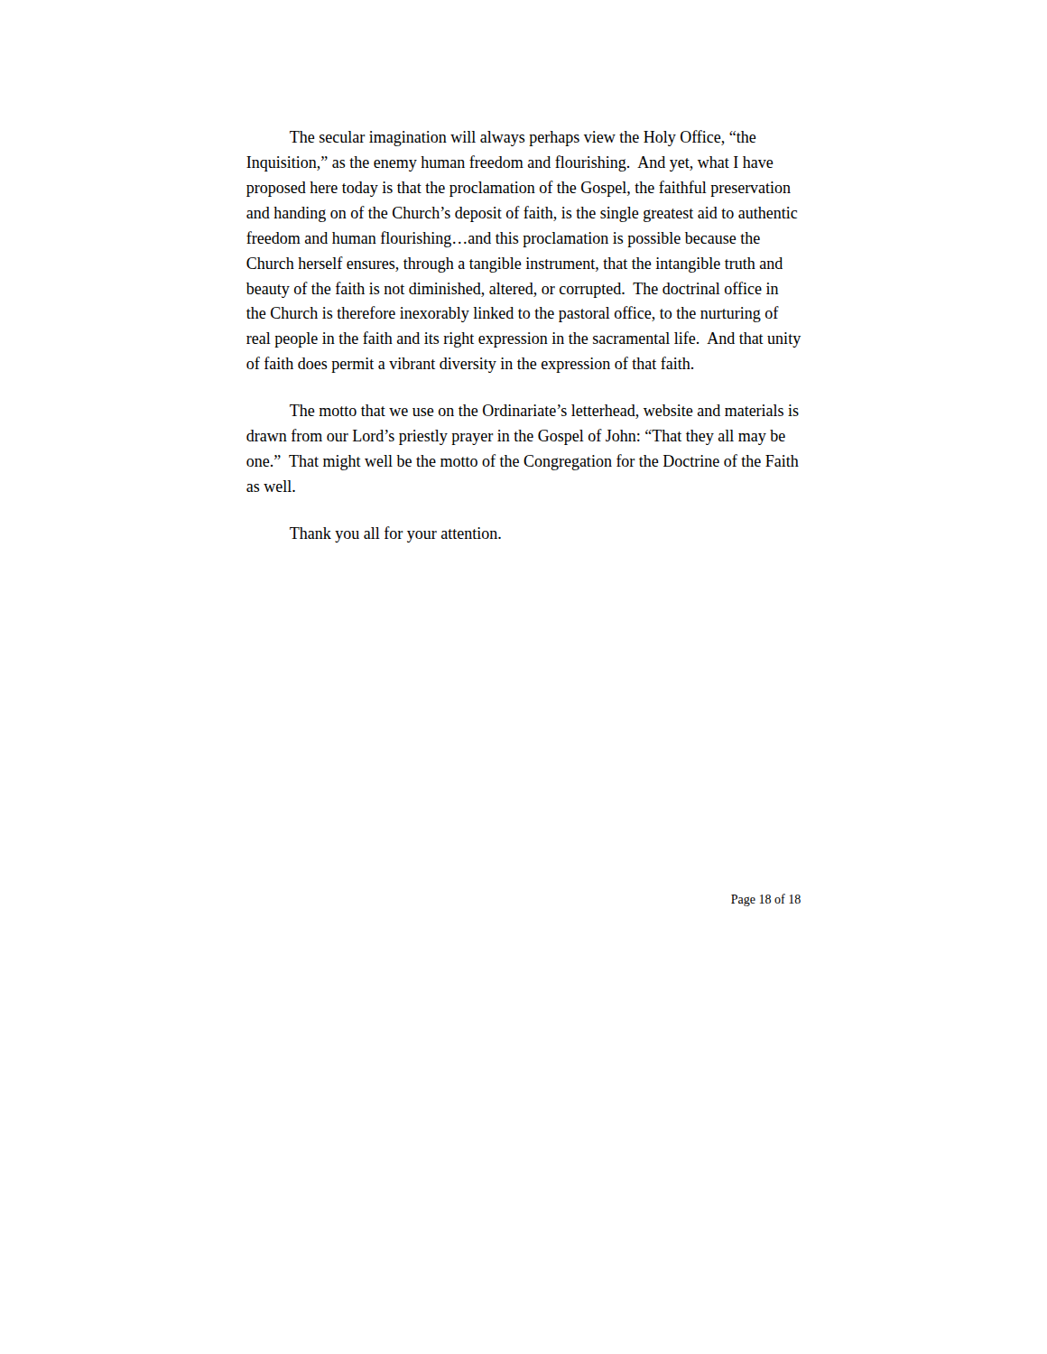The secular imagination will always perhaps view the Holy Office, “the Inquisition,” as the enemy human freedom and flourishing. And yet, what I have proposed here today is that the proclamation of the Gospel, the faithful preservation and handing on of the Church’s deposit of faith, is the single greatest aid to authentic freedom and human flourishing…and this proclamation is possible because the Church herself ensures, through a tangible instrument, that the intangible truth and beauty of the faith is not diminished, altered, or corrupted. The doctrinal office in the Church is therefore inexorably linked to the pastoral office, to the nurturing of real people in the faith and its right expression in the sacramental life. And that unity of faith does permit a vibrant diversity in the expression of that faith.
The motto that we use on the Ordinariate’s letterhead, website and materials is drawn from our Lord’s priestly prayer in the Gospel of John: “That they all may be one.” That might well be the motto of the Congregation for the Doctrine of the Faith as well.
Thank you all for your attention.
Page 18 of 18